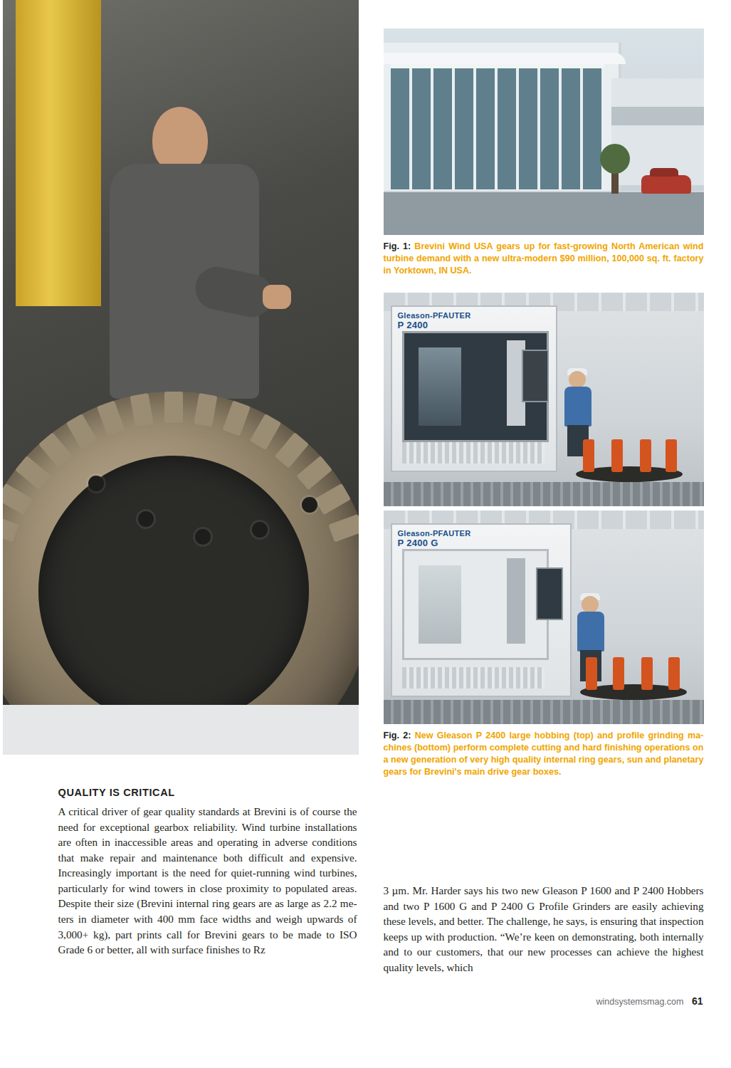Fig. 1: Brevini Wind USA gears up for fast-growing North American wind turbine demand with a new ultra-modern $90 million, 100,000 sq. ft. factory in Yorktown, IN USA.
Gleason-PFAUTERP 2400
Gleason-PFAUTERP 2400 G
Fig. 2: New Gleason P 2400 large hobbing (top) and profile grinding machines (bottom) perform complete cutting and hard finishing operations on a new generation of very high quality internal ring gears, sun and planetary gears for Brevini's main drive gear boxes.
QUALITY IS CRITICAL
A critical driver of gear quality standards at Brevini is of course the need for exceptional gearbox reliability. Wind turbine installations are often in inaccessible areas and operating in adverse conditions that make repair and maintenance both difficult and expensive. Increasingly important is the need for quiet-running wind turbines, particularly for wind towers in close proximity to populated areas. Despite their size (Brevini internal ring gears are as large as 2.2 meters in diameter with 400 mm face widths and weigh upwards of 3,000+ kg), part prints call for Brevini gears to be made to ISO Grade 6 or better, all with surface finishes to Rz
3 µm. Mr. Harder says his two new Gleason P 1600 and P 2400 Hobbers and two P 1600 G and P 2400 G Profile Grinders are easily achieving these levels, and better. The challenge, he says, is ensuring that inspection keeps up with production. “We’re keen on demonstrating, both internally and to our customers, that our new processes can achieve the highest quality levels, which
windsystemsmag.com 61